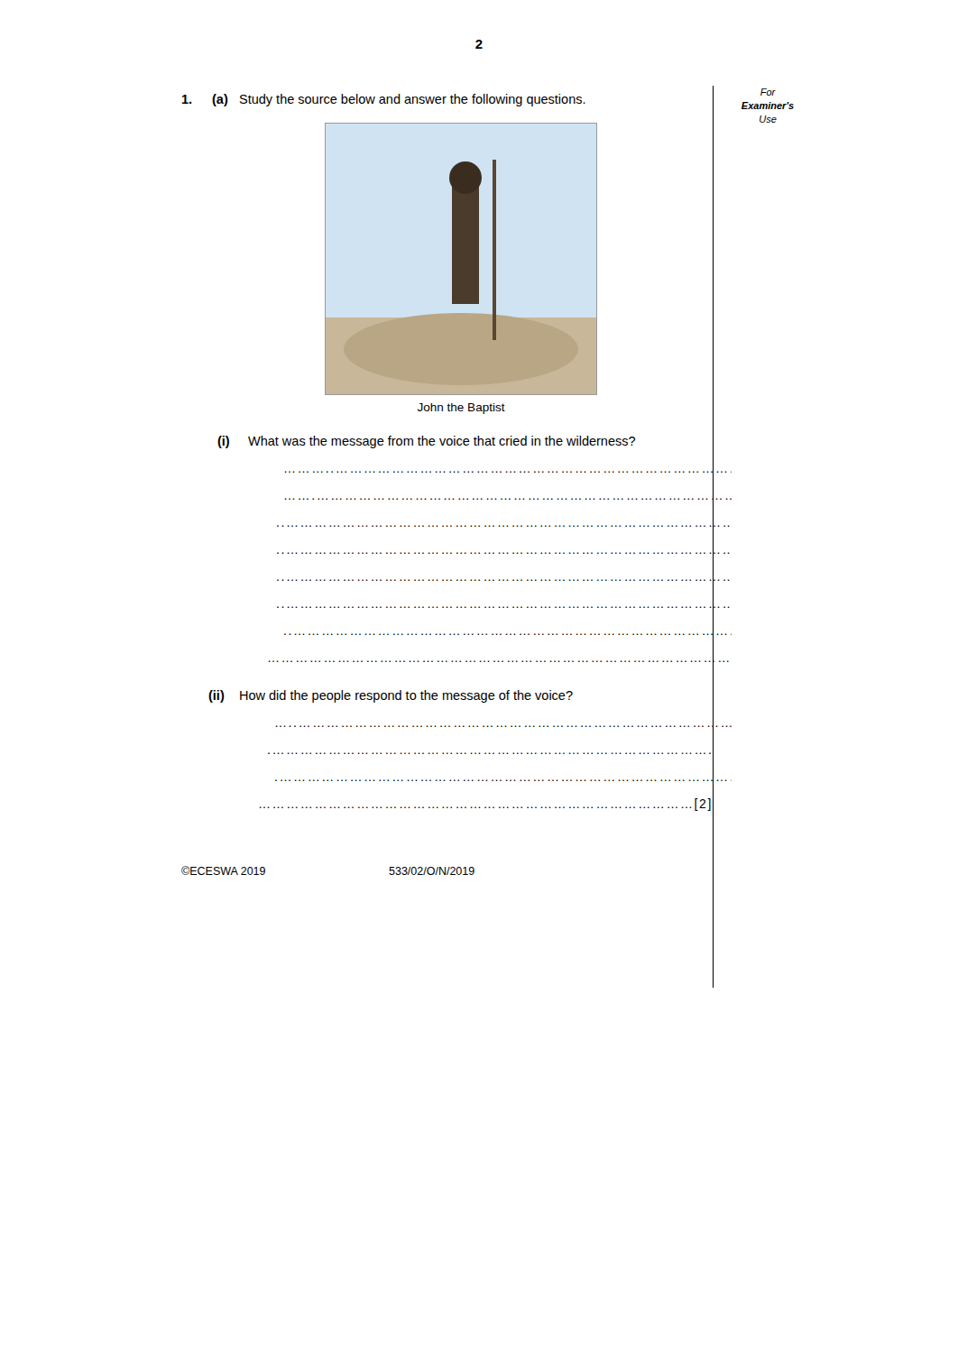2
For
Examiner's
Use
1. (a) Study the source below and answer the following questions.
John the Baptist
(i) What was the message from the voice that cried in the wilderness?
………..……………………………………………………………………………
…….………………………………………………………………………………….
..…………………………………………………………………………………….
..…………………………………………………………………………………….
..…………………………………………………………………………………….
..…………………………………………………………………………………….
..……………………………………………………………………………………
…………………………………………………………………………………………[4]
(ii) How did the people respond to the message of the voice?
…..…………………………………………………………………………………
.………………………………………………………………………………….
.………………………………………………………………………………………
…………………………………………………………………………………[2]
©ECESWA 2019
533/02/O/N/2019